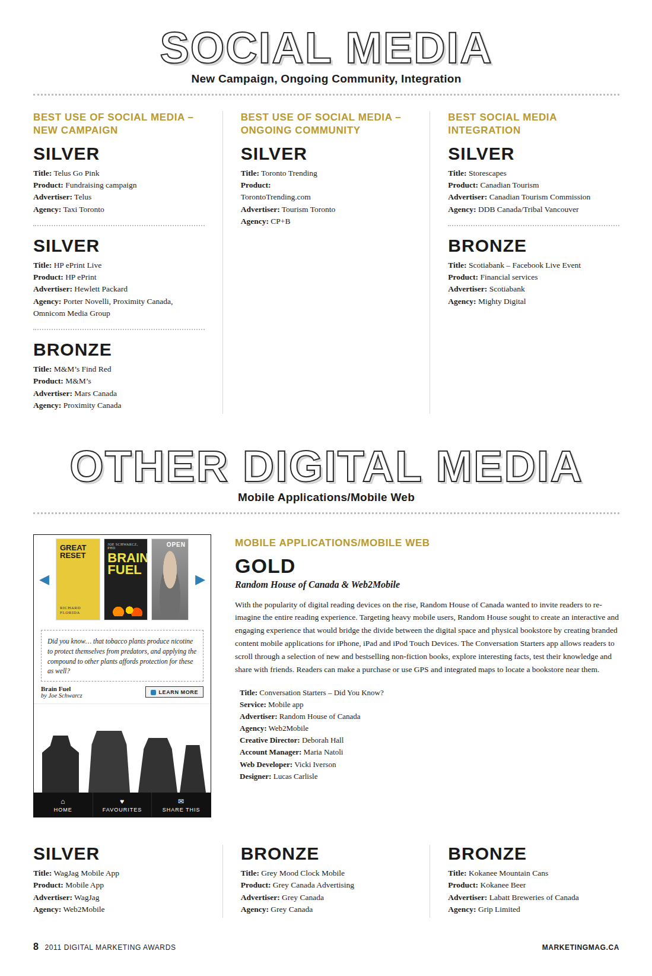Social Media
New Campaign, Ongoing Community, Integration
Best use of social media –
new campaign
Silver
Title: Telus Go Pink
Product: Fundraising campaign
Advertiser: Telus
Agency: Taxi Toronto
Silver
Title: HP ePrint Live
Product: HP ePrint
Advertiser: Hewlett Packard
Agency: Porter Novelli, Proximity Canada, Omnicom Media Group
Bronze
Title: M&M’s Find Red
Product: M&M’s
Advertiser: Mars Canada
Agency: Proximity Canada
Best use of social media –
ongoing community
Silver
Title: Toronto Trending
Product:
TorontoTrending.com
Advertiser: Tourism Toronto
Agency: CP+B
Best social media integration
Silver
Title: Storescapes
Product: Canadian Tourism
Advertiser: Canadian Tourism Commission
Agency: DDB Canada/Tribal Vancouver
Bronze
Title: Scotiabank – Facebook Live Event
Product: Financial services
Advertiser: Scotiabank
Agency: Mighty Digital
Other Digital Media
Mobile Applications/Mobile Web
◀
Great
Reset
RICHARD FLORIDA
JOE SCHWARCZ, PHD
Brain Fuel
OPEN
▶
Did you know… that tobacco plants produce nicotine to protect themselves from predators, and applying the compound to other plants affords protection for these as well?
Brain Fuelby Joe Schwarcz
LEARN MORE
⌂HOME
♥FAVOURITES
✉SHARE THIS
Mobile applications/mobile web
Gold
Random House of Canada & Web2Mobile
With the popularity of digital reading devices on the rise, Random House of Canada wanted to invite readers to re-imagine the entire reading experience. Targeting heavy mobile users, Random House sought to create an interactive and engaging experience that would bridge the divide between the digital space and physical bookstore by creating branded content mobile applications for iPhone, iPad and iPod Touch Devices. The Conversation Starters app allows readers to scroll through a selection of new and bestselling non-fiction books, explore interesting facts, test their knowledge and share with friends. Readers can make a purchase or use GPS and integrated maps to locate a bookstore near them.
Title: Conversation Starters – Did You Know?
Service: Mobile app
Advertiser: Random House of Canada
Agency: Web2Mobile
Creative Director: Deborah Hall
Account Manager: Maria Natoli
Web Developer: Vicki Iverson
Designer: Lucas Carlisle
Silver
Title: WagJag Mobile App
Product: Mobile App
Advertiser: WagJag
Agency: Web2Mobile
Bronze
Title: Grey Mood Clock Mobile
Product: Grey Canada Advertising
Advertiser: Grey Canada
Agency: Grey Canada
Bronze
Title: Kokanee Mountain Cans
Product: Kokanee Beer
Advertiser: Labatt Breweries of Canada
Agency: Grip Limited
8 2011 Digital Marketing Awards
marketingmag.ca